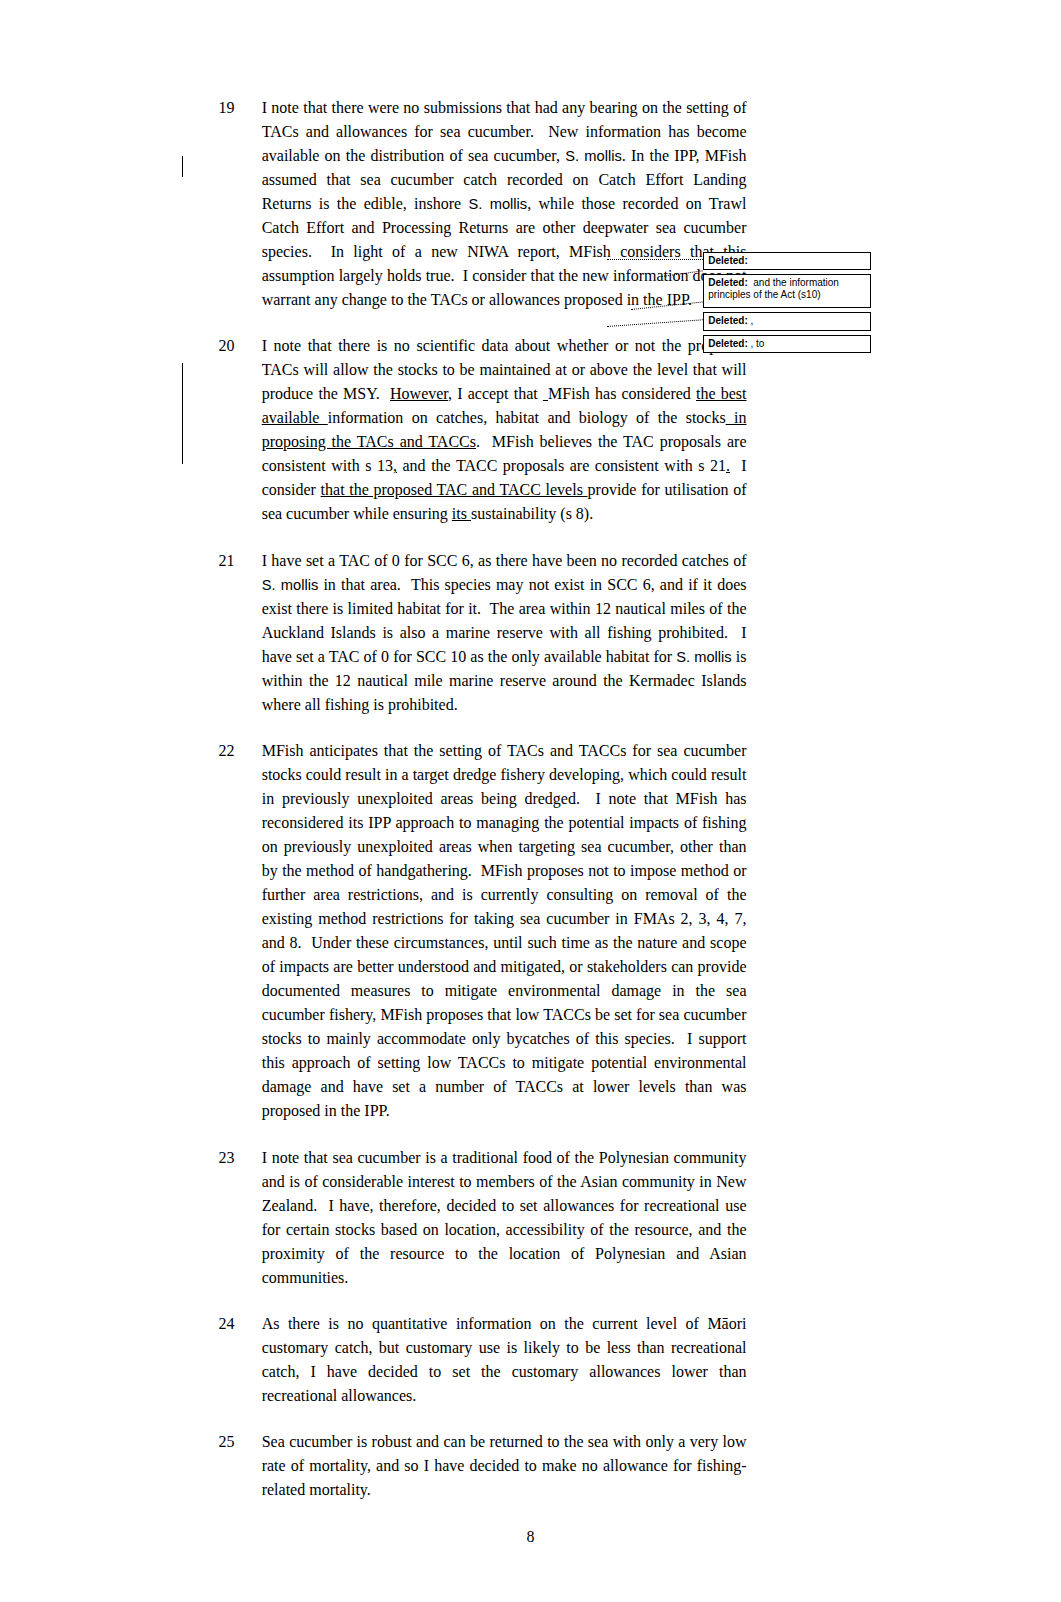19
I note that there were no submissions that had any bearing on the setting of TACs and allowances for sea cucumber. New information has become available on the distribution of sea cucumber, S. mollis. In the IPP, MFish assumed that sea cucumber catch recorded on Catch Effort Landing Returns is the edible, inshore S. mollis, while those recorded on Trawl Catch Effort and Processing Returns are other deepwater sea cucumber species. In light of a new NIWA report, MFish considers that this assumption largely holds true. I consider that the new information does not warrant any change to the TACs or allowances proposed in the IPP.
20
I note that there is no scientific data about whether or not the proposed TACs will allow the stocks to be maintained at or above the level that will produce the MSY. However, I accept that MFish has considered the best available information on catches, habitat and biology of the stocks in proposing the TACs and TACCs. MFish believes the TAC proposals are consistent with s 13, and the TACC proposals are consistent with s 21. I consider that the proposed TAC and TACC levels provide for utilisation of sea cucumber while ensuring its sustainability (s 8).
21
I have set a TAC of 0 for SCC 6, as there have been no recorded catches of S. mollis in that area. This species may not exist in SCC 6, and if it does exist there is limited habitat for it. The area within 12 nautical miles of the Auckland Islands is also a marine reserve with all fishing prohibited. I have set a TAC of 0 for SCC 10 as the only available habitat for S. mollis is within the 12 nautical mile marine reserve around the Kermadec Islands where all fishing is prohibited.
22
MFish anticipates that the setting of TACs and TACCs for sea cucumber stocks could result in a target dredge fishery developing, which could result in previously unexploited areas being dredged. I note that MFish has reconsidered its IPP approach to managing the potential impacts of fishing on previously unexploited areas when targeting sea cucumber, other than by the method of handgathering. MFish proposes not to impose method or further area restrictions, and is currently consulting on removal of the existing method restrictions for taking sea cucumber in FMAs 2, 3, 4, 7, and 8. Under these circumstances, until such time as the nature and scope of impacts are better understood and mitigated, or stakeholders can provide documented measures to mitigate environmental damage in the sea cucumber fishery, MFish proposes that low TACCs be set for sea cucumber stocks to mainly accommodate only bycatches of this species. I support this approach of setting low TACCs to mitigate potential environmental damage and have set a number of TACCs at lower levels than was proposed in the IPP.
23
I note that sea cucumber is a traditional food of the Polynesian community and is of considerable interest to members of the Asian community in New Zealand. I have, therefore, decided to set allowances for recreational use for certain stocks based on location, accessibility of the resource, and the proximity of the resource to the location of Polynesian and Asian communities.
24
As there is no quantitative information on the current level of Māori customary catch, but customary use is likely to be less than recreational catch, I have decided to set the customary allowances lower than recreational allowances.
25
Sea cucumber is robust and can be returned to the sea with only a very low rate of mortality, and so I have decided to make no allowance for fishing-related mortality.
Deleted:
Deleted: and the information principles of the Act (s10)
Deleted: ,
Deleted: , to
8